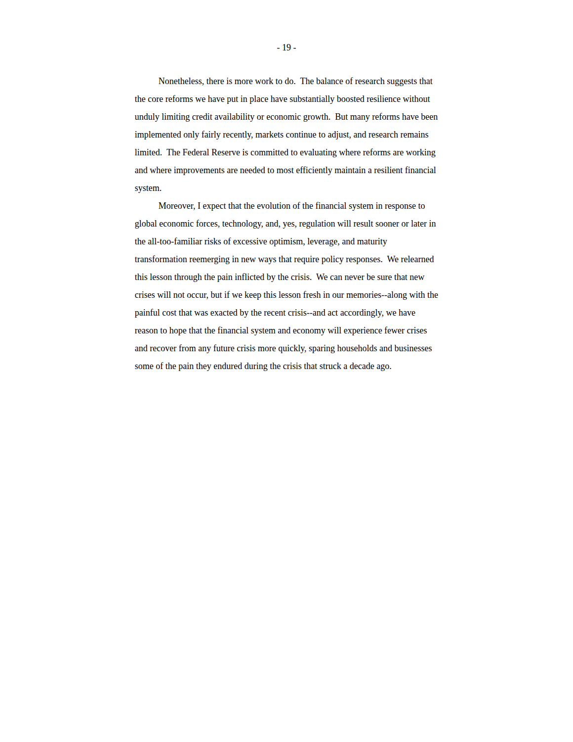- 19 -
Nonetheless, there is more work to do. The balance of research suggests that the core reforms we have put in place have substantially boosted resilience without unduly limiting credit availability or economic growth. But many reforms have been implemented only fairly recently, markets continue to adjust, and research remains limited. The Federal Reserve is committed to evaluating where reforms are working and where improvements are needed to most efficiently maintain a resilient financial system.
Moreover, I expect that the evolution of the financial system in response to global economic forces, technology, and, yes, regulation will result sooner or later in the all-too-familiar risks of excessive optimism, leverage, and maturity transformation reemerging in new ways that require policy responses. We relearned this lesson through the pain inflicted by the crisis. We can never be sure that new crises will not occur, but if we keep this lesson fresh in our memories--along with the painful cost that was exacted by the recent crisis--and act accordingly, we have reason to hope that the financial system and economy will experience fewer crises and recover from any future crisis more quickly, sparing households and businesses some of the pain they endured during the crisis that struck a decade ago.